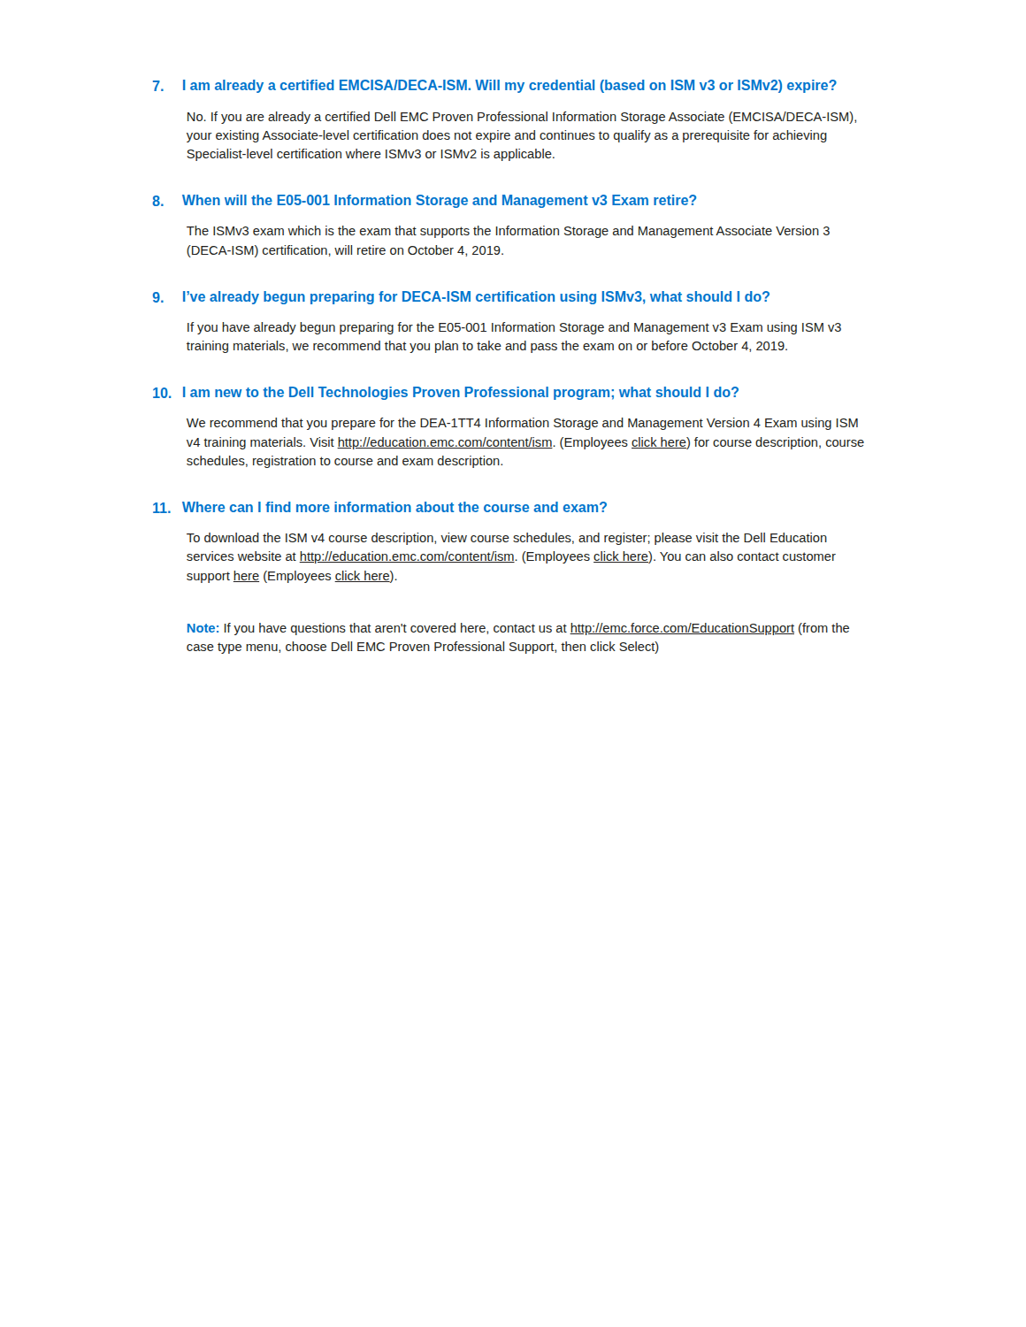I am already a certified EMCISA/DECA-ISM. Will my credential (based on ISM v3 or ISMv2) expire?
No. If you are already a certified Dell EMC Proven Professional Information Storage Associate (EMCISA/DECA-ISM), your existing Associate-level certification does not expire and continues to qualify as a prerequisite for achieving Specialist-level certification where ISMv3 or ISMv2 is applicable.
When will the E05-001 Information Storage and Management v3 Exam retire?
The ISMv3 exam which is the exam that supports the Information Storage and Management Associate Version 3 (DECA-ISM) certification, will retire on October 4, 2019.
I’ve already begun preparing for DECA-ISM certification using ISMv3, what should I do?
If you have already begun preparing for the E05-001 Information Storage and Management v3 Exam using ISM v3 training materials, we recommend that you plan to take and pass the exam on or before October 4, 2019.
I am new to the Dell Technologies Proven Professional program; what should I do?
We recommend that you prepare for the DEA-1TT4 Information Storage and Management Version 4 Exam using ISM v4 training materials. Visit http://education.emc.com/content/ism. (Employees click here) for course description, course schedules, registration to course and exam description.
Where can I find more information about the course and exam?
To download the ISM v4 course description, view course schedules, and register; please visit the Dell Education services website at http://education.emc.com/content/ism. (Employees click here). You can also contact customer support here (Employees click here).
Note: If you have questions that aren't covered here, contact us at http://emc.force.com/EducationSupport (from the case type menu, choose Dell EMC Proven Professional Support, then click Select)